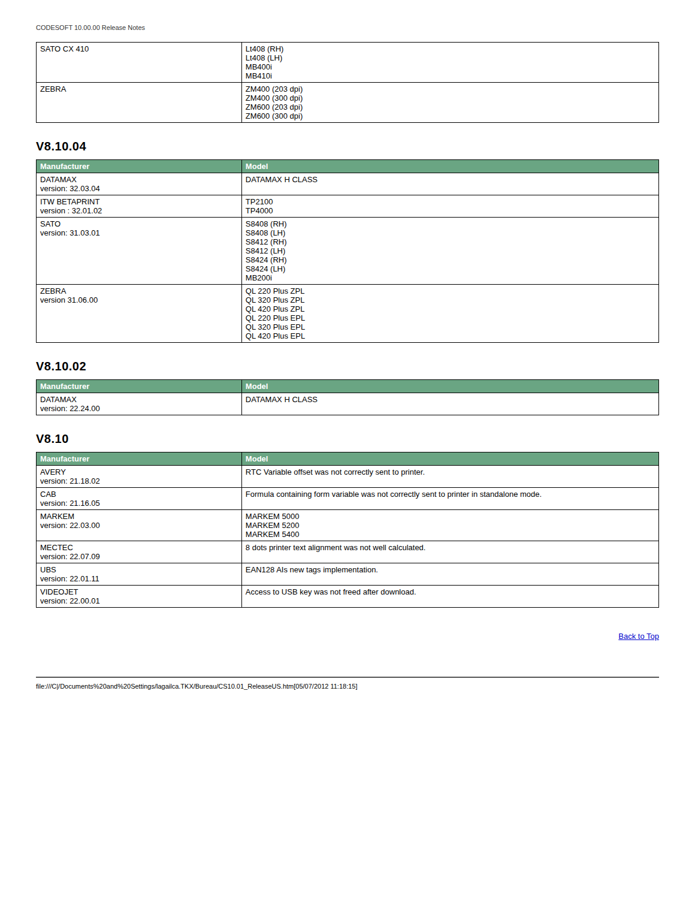CODESOFT 10.00.00 Release Notes
| SATO CX 410 | Lt408 (RH) Lt408 (LH) MB400i MB410i |
| ZEBRA | ZM400 (203 dpi) ZM400 (300 dpi) ZM600 (203 dpi) ZM600 (300 dpi) |
V8.10.04
| Manufacturer | Model |
| --- | --- |
| DATAMAX version: 32.03.04 | DATAMAX H CLASS |
| ITW BETAPRINT version : 32.01.02 | TP2100 TP4000 |
| SATO version: 31.03.01 | S8408 (RH) S8408 (LH) S8412 (RH) S8412 (LH) S8424 (RH) S8424 (LH) MB200i |
| ZEBRA version 31.06.00 | QL 220 Plus ZPL QL 320 Plus ZPL QL 420 Plus ZPL QL 220 Plus EPL QL 320 Plus EPL QL 420 Plus EPL |
V8.10.02
| Manufacturer | Model |
| --- | --- |
| DATAMAX version: 22.24.00 | DATAMAX H CLASS |
V8.10
| Manufacturer | Model |
| --- | --- |
| AVERY version: 21.18.02 | RTC Variable offset was not correctly sent to printer. |
| CAB version: 21.16.05 | Formula containing form variable was not correctly sent to printer in standalone mode. |
| MARKEM version: 22.03.00 | MARKEM 5000 MARKEM 5200 MARKEM 5400 |
| MECTEC version: 22.07.09 | 8 dots printer text alignment was not well calculated. |
| UBS version: 22.01.11 | EAN128 AIs new tags implementation. |
| VIDEOJET version: 22.00.01 | Access to USB key was not freed after download. |
Back to Top
file:///C|/Documents%20and%20Settings/lagailca.TKX/Bureau/CS10.01_ReleaseUS.htm[05/07/2012 11:18:15]